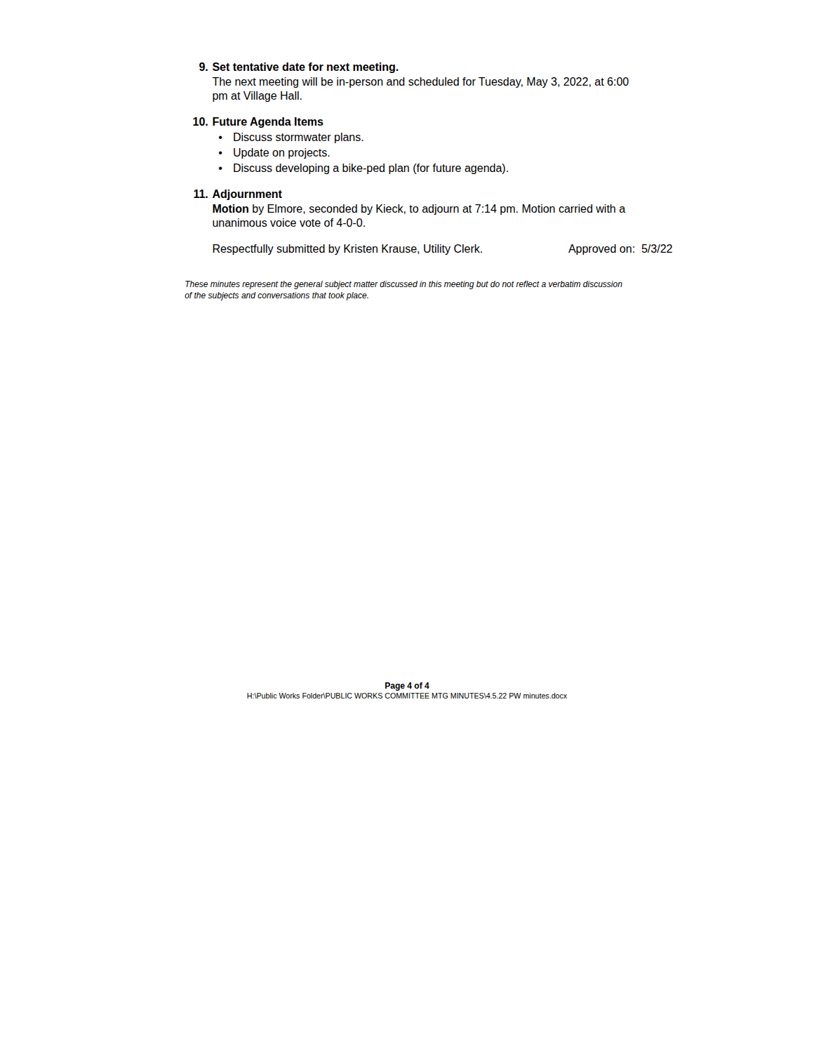9.
Set tentative date for next meeting.
The next meeting will be in-person and scheduled for Tuesday, May 3, 2022, at 6:00 pm at Village Hall.
10.
Future Agenda Items
Discuss stormwater plans.
Update on projects.
Discuss developing a bike-ped plan (for future agenda).
11.
Adjournment
Motion by Elmore, seconded by Kieck, to adjourn at 7:14 pm. Motion carried with a unanimous voice vote of 4-0-0.
Respectfully submitted by Kristen Krause, Utility Clerk.
Approved on: 5/3/22
These minutes represent the general subject matter discussed in this meeting but do not reflect a verbatim discussion of the subjects and conversations that took place.
Page 4 of 4
H:\Public Works Folder\PUBLIC WORKS COMMITTEE MTG MINUTES\4.5.22 PW minutes.docx